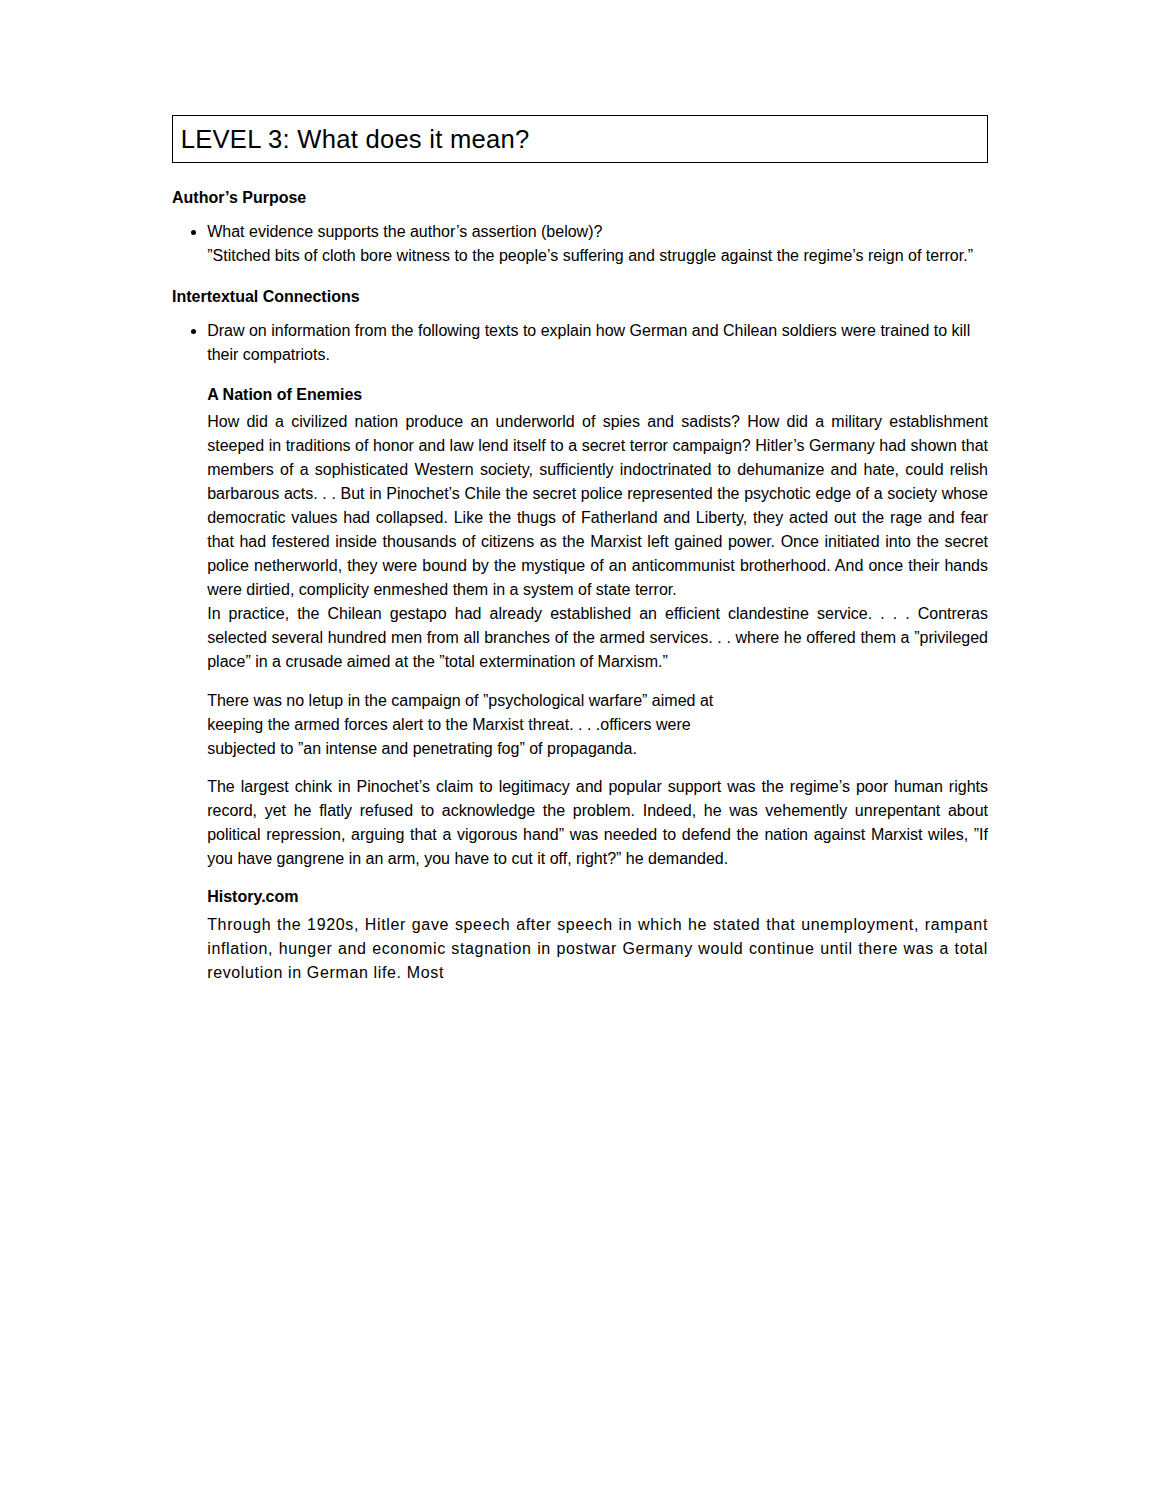LEVEL 3: What does it mean?
Author’s Purpose
What evidence supports the author’s assertion (below)?
”Stitched bits of cloth bore witness to the people’s suffering and struggle against the regime’s reign of terror.”
Intertextual Connections
Draw on information from the following texts to explain how German and Chilean soldiers were trained to kill their compatriots.
A Nation of Enemies
How did a civilized nation produce an underworld of spies and sadists? How did a military establishment steeped in traditions of honor and law lend itself to a secret terror campaign? Hitler’s Germany had shown that members of a sophisticated Western society, sufficiently indoctrinated to dehumanize and hate, could relish barbarous acts. . . But in Pinochet’s Chile the secret police represented the psychotic edge of a society whose democratic values had collapsed. Like the thugs of Fatherland and Liberty, they acted out the rage and fear that had festered inside thousands of citizens as the Marxist left gained power. Once initiated into the secret police netherworld, they were bound by the mystique of an anticommunist brotherhood. And once their hands were dirtied, complicity enmeshed them in a system of state terror.
In practice, the Chilean gestapo had already established an efficient clandestine service. . . . Contreras selected several hundred men from all branches of the armed services. . . where he offered them a ”privileged place” in a crusade aimed at the ”total extermination of Marxism.”
There was no letup in the campaign of ”psychological warfare” aimed at
keeping the armed forces alert to the Marxist threat. . . .officers were
subjected to ”an intense and penetrating fog” of propaganda.
The largest chink in Pinochet’s claim to legitimacy and popular support was the regime’s poor human rights record, yet he flatly refused to acknowledge the problem. Indeed, he was vehemently unrepentant about political repression, arguing that a vigorous hand” was needed to defend the nation against Marxist wiles, ”If you have gangrene in an arm, you have to cut it off, right?” he demanded.
History.com
Through the 1920s, Hitler gave speech after speech in which he stated that unemployment, rampant inflation, hunger and economic stagnation in postwar Germany would continue until there was a total revolution in German life. Most